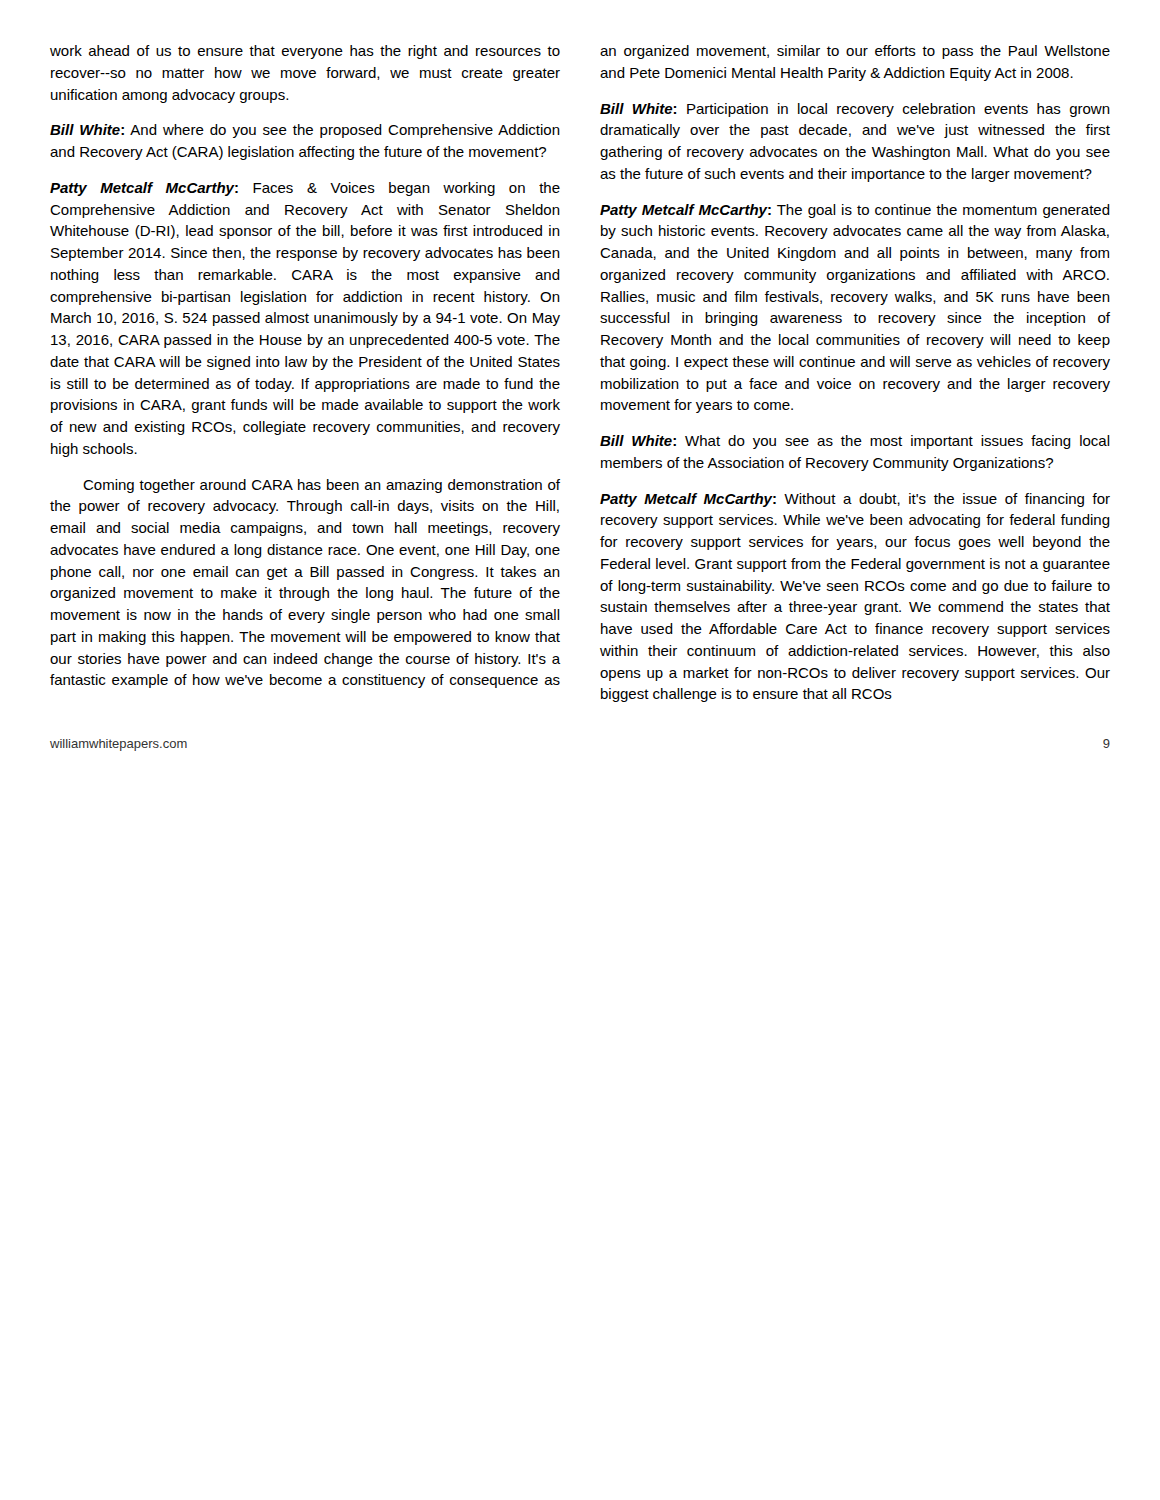work ahead of us to ensure that everyone has the right and resources to recover--so no matter how we move forward, we must create greater unification among advocacy groups.
Bill White: And where do you see the proposed Comprehensive Addiction and Recovery Act (CARA) legislation affecting the future of the movement?
Patty Metcalf McCarthy: Faces & Voices began working on the Comprehensive Addiction and Recovery Act with Senator Sheldon Whitehouse (D-RI), lead sponsor of the bill, before it was first introduced in September 2014. Since then, the response by recovery advocates has been nothing less than remarkable. CARA is the most expansive and comprehensive bi-partisan legislation for addiction in recent history. On March 10, 2016, S. 524 passed almost unanimously by a 94-1 vote. On May 13, 2016, CARA passed in the House by an unprecedented 400-5 vote. The date that CARA will be signed into law by the President of the United States is still to be determined as of today. If appropriations are made to fund the provisions in CARA, grant funds will be made available to support the work of new and existing RCOs, collegiate recovery communities, and recovery high schools.
Coming together around CARA has been an amazing demonstration of the power of recovery advocacy. Through call-in days, visits on the Hill, email and social media campaigns, and town hall meetings, recovery advocates have endured a long distance race. One event, one Hill Day, one phone call, nor one email can get a Bill passed in Congress. It takes an organized movement to make it through the long haul. The future of the movement is now in the hands of every single person who had one small part in making this happen. The movement will be empowered to know that our stories have power and can indeed change the course of history. It's a fantastic example of how we've become a constituency of consequence as an organized movement, similar to our efforts to pass the Paul Wellstone and Pete Domenici Mental Health Parity & Addiction Equity Act in 2008.
Bill White: Participation in local recovery celebration events has grown dramatically over the past decade, and we've just witnessed the first gathering of recovery advocates on the Washington Mall. What do you see as the future of such events and their importance to the larger movement?
Patty Metcalf McCarthy: The goal is to continue the momentum generated by such historic events. Recovery advocates came all the way from Alaska, Canada, and the United Kingdom and all points in between, many from organized recovery community organizations and affiliated with ARCO. Rallies, music and film festivals, recovery walks, and 5K runs have been successful in bringing awareness to recovery since the inception of Recovery Month and the local communities of recovery will need to keep that going. I expect these will continue and will serve as vehicles of recovery mobilization to put a face and voice on recovery and the larger recovery movement for years to come.
Bill White: What do you see as the most important issues facing local members of the Association of Recovery Community Organizations?
Patty Metcalf McCarthy: Without a doubt, it's the issue of financing for recovery support services. While we've been advocating for federal funding for recovery support services for years, our focus goes well beyond the Federal level. Grant support from the Federal government is not a guarantee of long-term sustainability. We've seen RCOs come and go due to failure to sustain themselves after a three-year grant. We commend the states that have used the Affordable Care Act to finance recovery support services within their continuum of addiction-related services. However, this also opens up a market for non-RCOs to deliver recovery support services. Our biggest challenge is to ensure that all RCOs
williamwhitepapers.com 9